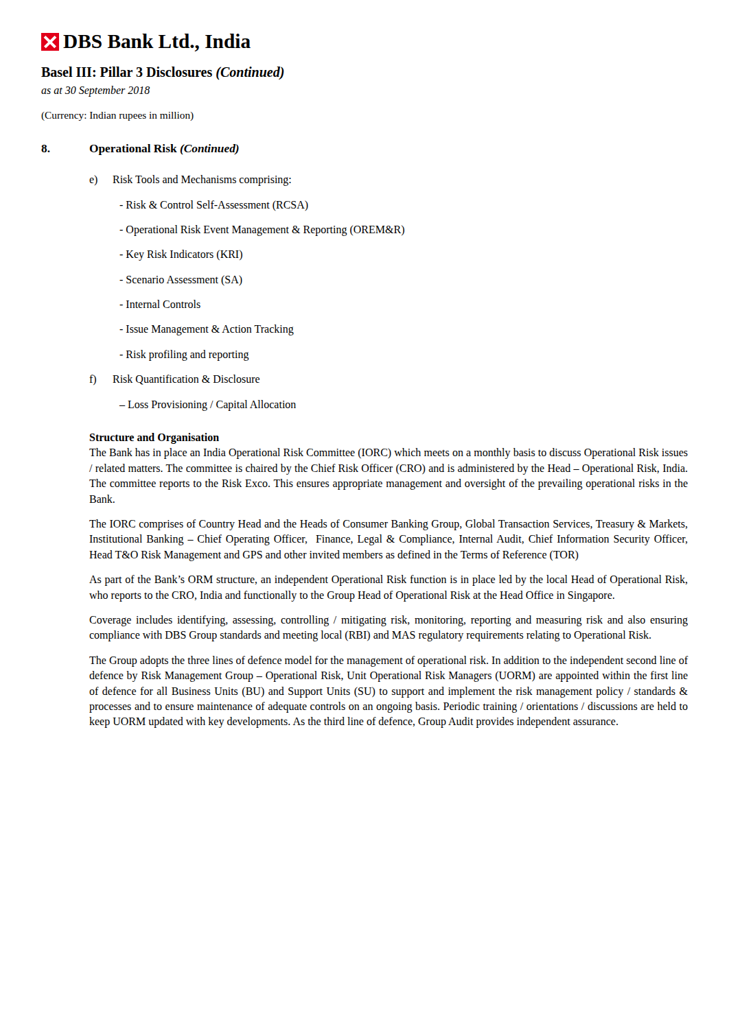DBS Bank Ltd., India
Basel III: Pillar 3 Disclosures (Continued)
as at 30 September 2018
(Currency: Indian rupees in million)
8. Operational Risk (Continued)
e) Risk Tools and Mechanisms comprising:
- Risk & Control Self-Assessment (RCSA)
- Operational Risk Event Management & Reporting (OREM&R)
- Key Risk Indicators (KRI)
- Scenario Assessment (SA)
- Internal Controls
- Issue Management & Action Tracking
- Risk profiling and reporting
f) Risk Quantification & Disclosure
– Loss Provisioning / Capital Allocation
Structure and Organisation
The Bank has in place an India Operational Risk Committee (IORC) which meets on a monthly basis to discuss Operational Risk issues / related matters. The committee is chaired by the Chief Risk Officer (CRO) and is administered by the Head – Operational Risk, India. The committee reports to the Risk Exco. This ensures appropriate management and oversight of the prevailing operational risks in the Bank.
The IORC comprises of Country Head and the Heads of Consumer Banking Group, Global Transaction Services, Treasury & Markets, Institutional Banking – Chief Operating Officer, Finance, Legal & Compliance, Internal Audit, Chief Information Security Officer, Head T&O Risk Management and GPS and other invited members as defined in the Terms of Reference (TOR)
As part of the Bank’s ORM structure, an independent Operational Risk function is in place led by the local Head of Operational Risk, who reports to the CRO, India and functionally to the Group Head of Operational Risk at the Head Office in Singapore.
Coverage includes identifying, assessing, controlling / mitigating risk, monitoring, reporting and measuring risk and also ensuring compliance with DBS Group standards and meeting local (RBI) and MAS regulatory requirements relating to Operational Risk.
The Group adopts the three lines of defence model for the management of operational risk. In addition to the independent second line of defence by Risk Management Group – Operational Risk, Unit Operational Risk Managers (UORM) are appointed within the first line of defence for all Business Units (BU) and Support Units (SU) to support and implement the risk management policy / standards & processes and to ensure maintenance of adequate controls on an ongoing basis. Periodic training / orientations / discussions are held to keep UORM updated with key developments. As the third line of defence, Group Audit provides independent assurance.